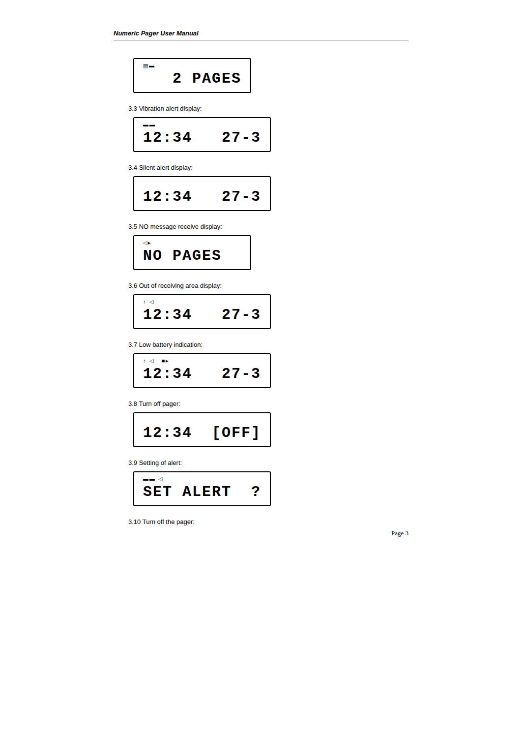Numeric Pager User Manual
▤▬
2 PAGES
3.3 Vibration alert display:
▬▬
12:34 27-3
3.4 Silent alert display:
12:34 27-3
3.5 NO message receive display:
◁▸
NO PAGES
3.6 Out of receiving area display:
↑ ◁
12:34 27-3
3.7 Low battery indication:
↑ ◁ ■▸
12:34 27-3
3.8 Turn off pager:
12:34 [OFF]
3.9 Setting of alert:
▬▬ ◁
SET ALERT ?
3.10 Turn off the pager:
Page 3